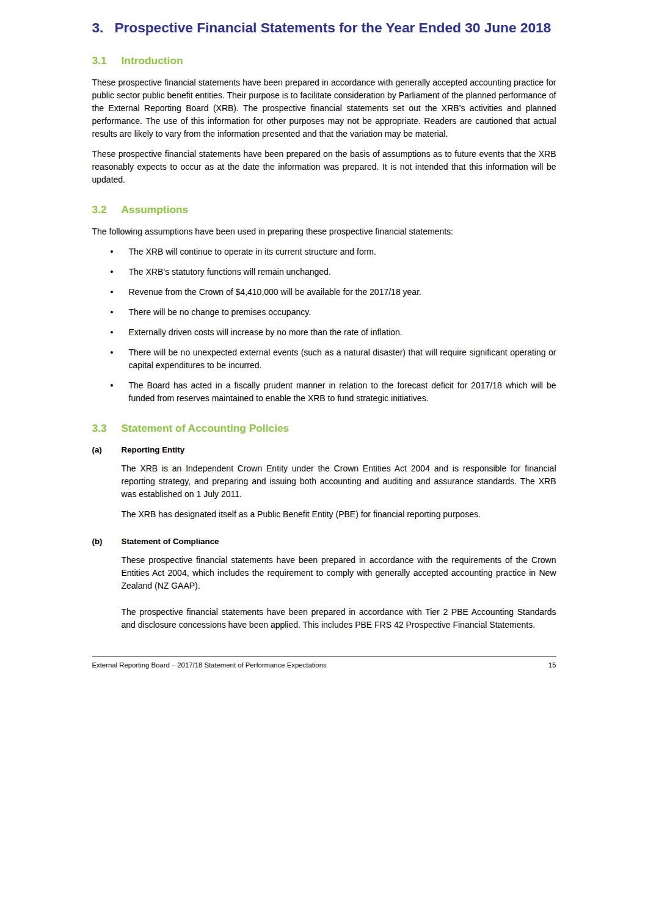3. Prospective Financial Statements for the Year Ended 30 June 2018
3.1 Introduction
These prospective financial statements have been prepared in accordance with generally accepted accounting practice for public sector public benefit entities. Their purpose is to facilitate consideration by Parliament of the planned performance of the External Reporting Board (XRB). The prospective financial statements set out the XRB’s activities and planned performance. The use of this information for other purposes may not be appropriate. Readers are cautioned that actual results are likely to vary from the information presented and that the variation may be material.
These prospective financial statements have been prepared on the basis of assumptions as to future events that the XRB reasonably expects to occur as at the date the information was prepared. It is not intended that this information will be updated.
3.2 Assumptions
The following assumptions have been used in preparing these prospective financial statements:
The XRB will continue to operate in its current structure and form.
The XRB’s statutory functions will remain unchanged.
Revenue from the Crown of $4,410,000 will be available for the 2017/18 year.
There will be no change to premises occupancy.
Externally driven costs will increase by no more than the rate of inflation.
There will be no unexpected external events (such as a natural disaster) that will require significant operating or capital expenditures to be incurred.
The Board has acted in a fiscally prudent manner in relation to the forecast deficit for 2017/18 which will be funded from reserves maintained to enable the XRB to fund strategic initiatives.
3.3 Statement of Accounting Policies
(a) Reporting Entity
The XRB is an Independent Crown Entity under the Crown Entities Act 2004 and is responsible for financial reporting strategy, and preparing and issuing both accounting and auditing and assurance standards. The XRB was established on 1 July 2011.
The XRB has designated itself as a Public Benefit Entity (PBE) for financial reporting purposes.
(b) Statement of Compliance
These prospective financial statements have been prepared in accordance with the requirements of the Crown Entities Act 2004, which includes the requirement to comply with generally accepted accounting practice in New Zealand (NZ GAAP).
The prospective financial statements have been prepared in accordance with Tier 2 PBE Accounting Standards and disclosure concessions have been applied. This includes PBE FRS 42 Prospective Financial Statements.
External Reporting Board – 2017/18 Statement of Performance Expectations 15